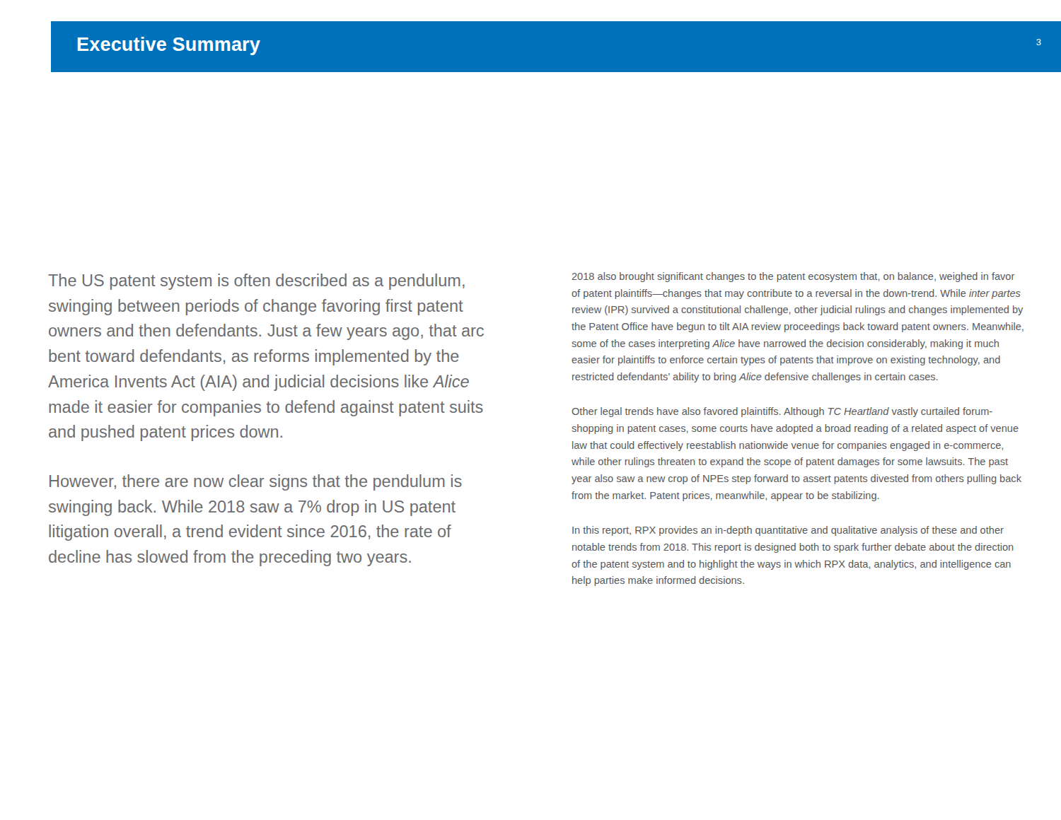Executive Summary
3
The US patent system is often described as a pendulum, swinging between periods of change favoring first patent owners and then defendants. Just a few years ago, that arc bent toward defendants, as reforms implemented by the America Invents Act (AIA) and judicial decisions like Alice made it easier for companies to defend against patent suits and pushed patent prices down.
However, there are now clear signs that the pendulum is swinging back. While 2018 saw a 7% drop in US patent litigation overall, a trend evident since 2016, the rate of decline has slowed from the preceding two years.
2018 also brought significant changes to the patent ecosystem that, on balance, weighed in favor of patent plaintiffs—changes that may contribute to a reversal in the down-trend. While inter partes review (IPR) survived a constitutional challenge, other judicial rulings and changes implemented by the Patent Office have begun to tilt AIA review proceedings back toward patent owners. Meanwhile, some of the cases interpreting Alice have narrowed the decision considerably, making it much easier for plaintiffs to enforce certain types of patents that improve on existing technology, and restricted defendants’ ability to bring Alice defensive challenges in certain cases.
Other legal trends have also favored plaintiffs. Although TC Heartland vastly curtailed forum-shopping in patent cases, some courts have adopted a broad reading of a related aspect of venue law that could effectively reestablish nationwide venue for companies engaged in e-commerce, while other rulings threaten to expand the scope of patent damages for some lawsuits. The past year also saw a new crop of NPEs step forward to assert patents divested from others pulling back from the market. Patent prices, meanwhile, appear to be stabilizing.
In this report, RPX provides an in-depth quantitative and qualitative analysis of these and other notable trends from 2018. This report is designed both to spark further debate about the direction of the patent system and to highlight the ways in which RPX data, analytics, and intelligence can help parties make informed decisions.